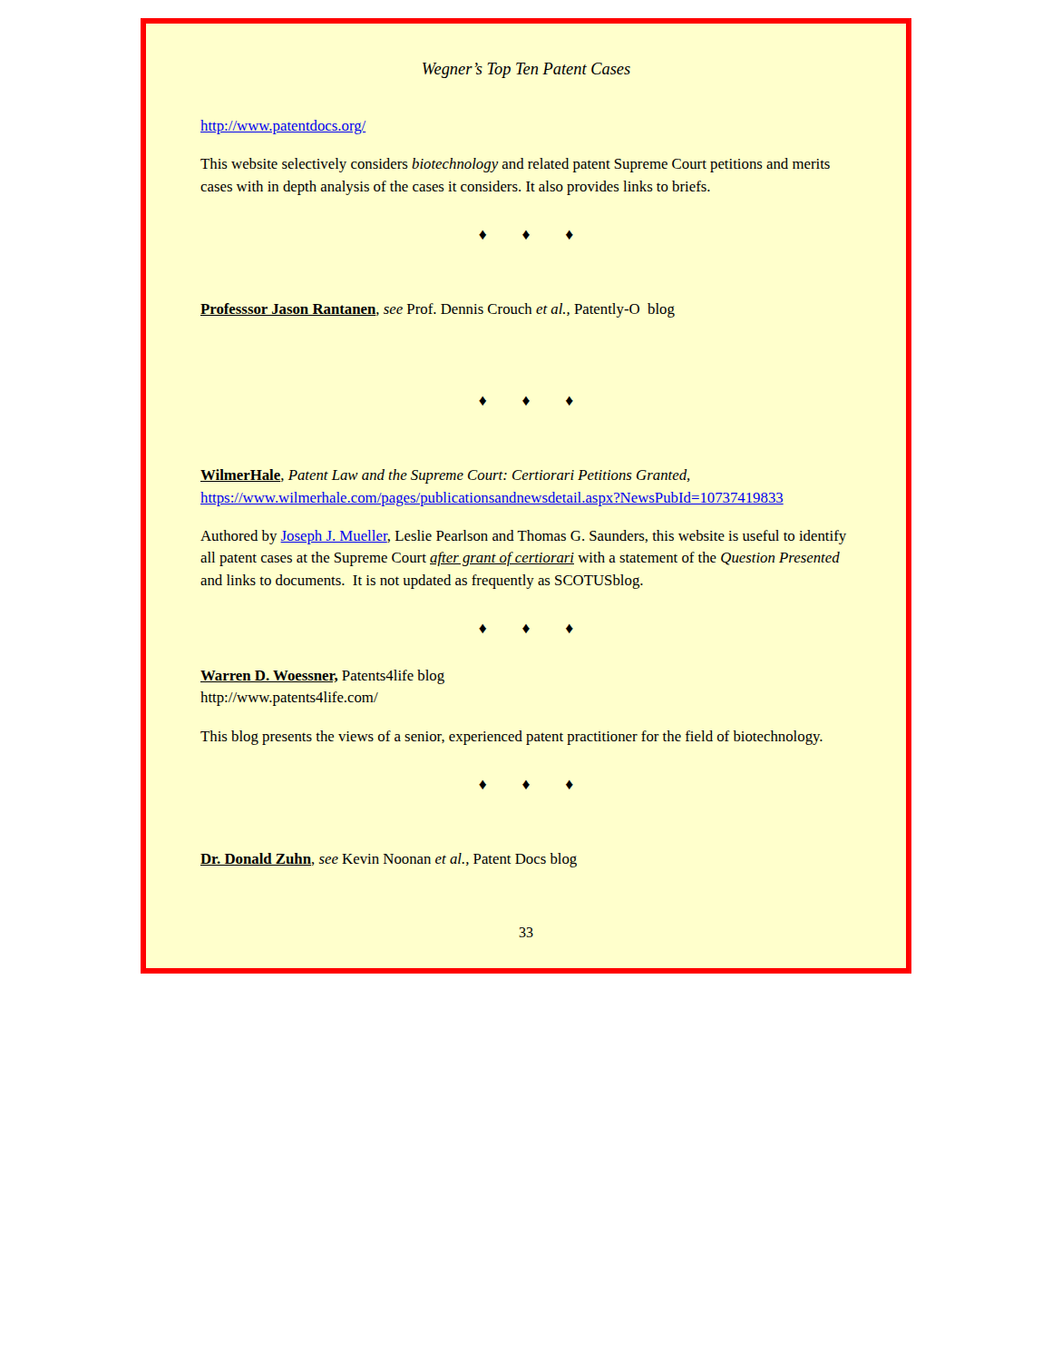Wegner’s Top Ten Patent Cases
http://www.patentdocs.org/
This website selectively considers biotechnology and related patent Supreme Court petitions and merits cases with in depth analysis of the cases it considers. It also provides links to briefs.
♦♦♦
Professsor Jason Rantanen, see Prof. Dennis Crouch et al., Patently-O blog
♦♦♦
WilmerHale, Patent Law and the Supreme Court: Certiorari Petitions Granted,
https://www.wilmerhale.com/pages/publicationsandnewsdetail.aspx?NewsPubId=10737419833
Authored by Joseph J. Mueller, Leslie Pearlson and Thomas G. Saunders, this website is useful to identify all patent cases at the Supreme Court after grant of certiorari with a statement of the Question Presented and links to documents. It is not updated as frequently as SCOTUSblog.
♦♦♦
Warren D. Woessner, Patents4life blog
http://www.patents4life.com/
This blog presents the views of a senior, experienced patent practitioner for the field of biotechnology.
♦♦♦
Dr. Donald Zuhn, see Kevin Noonan et al., Patent Docs blog
33